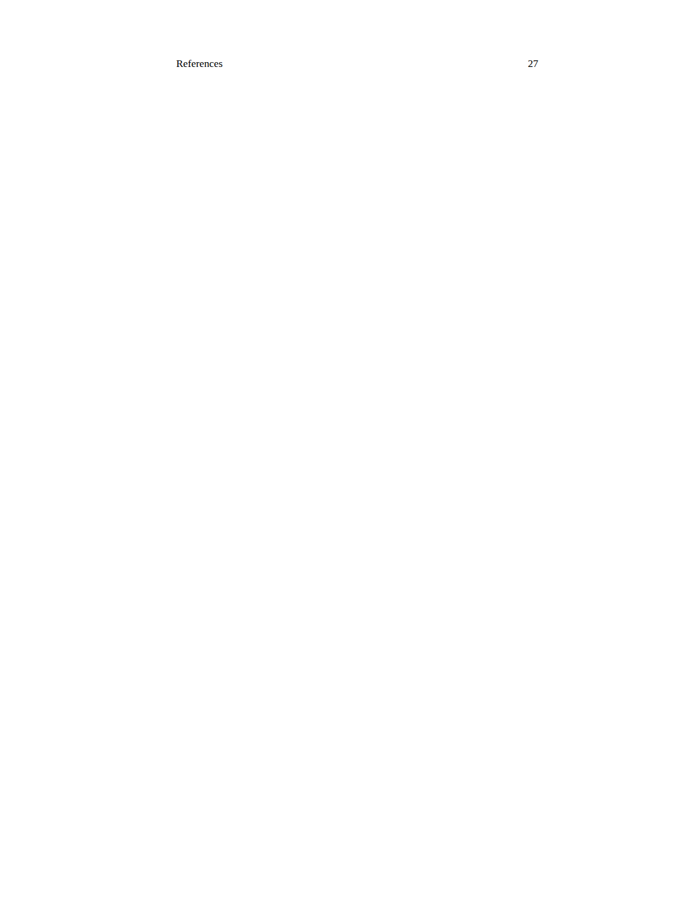References 27